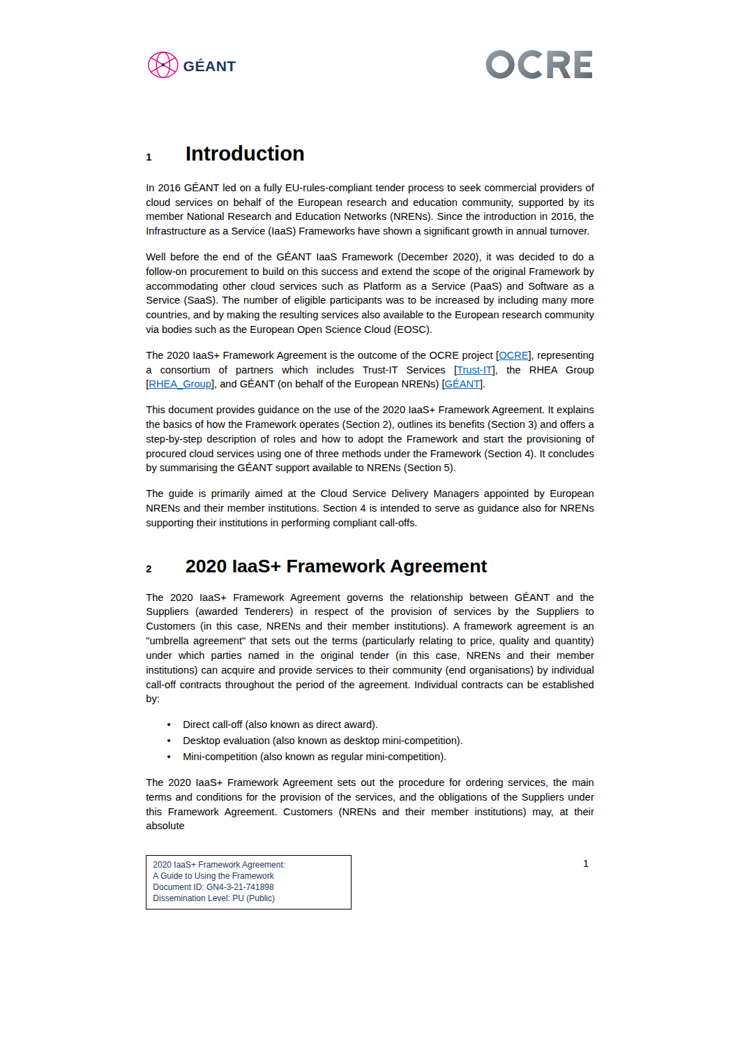GÉANT
1 Introduction
In 2016 GÉANT led on a fully EU-rules-compliant tender process to seek commercial providers of cloud services on behalf of the European research and education community, supported by its member National Research and Education Networks (NRENs). Since the introduction in 2016, the Infrastructure as a Service (IaaS) Frameworks have shown a significant growth in annual turnover.
Well before the end of the GÉANT IaaS Framework (December 2020), it was decided to do a follow-on procurement to build on this success and extend the scope of the original Framework by accommodating other cloud services such as Platform as a Service (PaaS) and Software as a Service (SaaS). The number of eligible participants was to be increased by including many more countries, and by making the resulting services also available to the European research community via bodies such as the European Open Science Cloud (EOSC).
The 2020 IaaS+ Framework Agreement is the outcome of the OCRE project [OCRE], representing a consortium of partners which includes Trust-IT Services [Trust-IT], the RHEA Group [RHEA_Group], and GÉANT (on behalf of the European NRENs) [GÉANT].
This document provides guidance on the use of the 2020 IaaS+ Framework Agreement. It explains the basics of how the Framework operates (Section 2), outlines its benefits (Section 3) and offers a step-by-step description of roles and how to adopt the Framework and start the provisioning of procured cloud services using one of three methods under the Framework (Section 4). It concludes by summarising the GÉANT support available to NRENs (Section 5).
The guide is primarily aimed at the Cloud Service Delivery Managers appointed by European NRENs and their member institutions. Section 4 is intended to serve as guidance also for NRENs supporting their institutions in performing compliant call-offs.
22020 IaaS+ Framework Agreement
The 2020 IaaS+ Framework Agreement governs the relationship between GÉANT and the Suppliers (awarded Tenderers) in respect of the provision of services by the Suppliers to Customers (in this case, NRENs and their member institutions). A framework agreement is an "umbrella agreement" that sets out the terms (particularly relating to price, quality and quantity) under which parties named in the original tender (in this case, NRENs and their member institutions) can acquire and provide services to their community (end organisations) by individual call-off contracts throughout the period of the agreement. Individual contracts can be established by:
Direct call-off (also known as direct award).
Desktop evaluation (also known as desktop mini-competition).
Mini-competition (also known as regular mini-competition).
The 2020 IaaS+ Framework Agreement sets out the procedure for ordering services, the main terms and conditions for the provision of the services, and the obligations of the Suppliers under this Framework Agreement. Customers (NRENs and their member institutions) may, at their absolute
2020 IaaS+ Framework Agreement:
A Guide to Using the Framework
Document ID: GN4-3-21-741898
Dissemination Level: PU (Public)
1